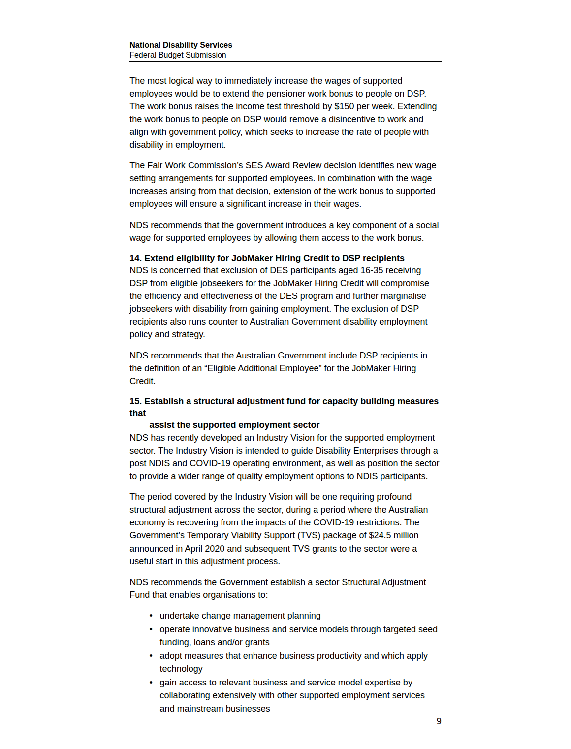National Disability Services
Federal Budget Submission
The most logical way to immediately increase the wages of supported employees would be to extend the pensioner work bonus to people on DSP. The work bonus raises the income test threshold by $150 per week. Extending the work bonus to people on DSP would remove a disincentive to work and align with government policy, which seeks to increase the rate of people with disability in employment.
The Fair Work Commission’s SES Award Review decision identifies new wage setting arrangements for supported employees. In combination with the wage increases arising from that decision, extension of the work bonus to supported employees will ensure a significant increase in their wages.
NDS recommends that the government introduces a key component of a social wage for supported employees by allowing them access to the work bonus.
14. Extend eligibility for JobMaker Hiring Credit to DSP recipients
NDS is concerned that exclusion of DES participants aged 16-35 receiving DSP from eligible jobseekers for the JobMaker Hiring Credit will compromise the efficiency and effectiveness of the DES program and further marginalise jobseekers with disability from gaining employment. The exclusion of DSP recipients also runs counter to Australian Government disability employment policy and strategy.
NDS recommends that the Australian Government include DSP recipients in the definition of an “Eligible Additional Employee” for the JobMaker Hiring Credit.
15. Establish a structural adjustment fund for capacity building measures that
assist the supported employment sector
NDS has recently developed an Industry Vision for the supported employment sector. The Industry Vision is intended to guide Disability Enterprises through a post NDIS and COVID-19 operating environment, as well as position the sector to provide a wider range of quality employment options to NDIS participants.
The period covered by the Industry Vision will be one requiring profound structural adjustment across the sector, during a period where the Australian economy is recovering from the impacts of the COVID-19 restrictions. The Government’s Temporary Viability Support (TVS) package of $24.5 million announced in April 2020 and subsequent TVS grants to the sector were a useful start in this adjustment process.
NDS recommends the Government establish a sector Structural Adjustment Fund that enables organisations to:
undertake change management planning
operate innovative business and service models through targeted seed funding, loans and/or grants
adopt measures that enhance business productivity and which apply technology
gain access to relevant business and service model expertise by collaborating extensively with other supported employment services and mainstream businesses
9